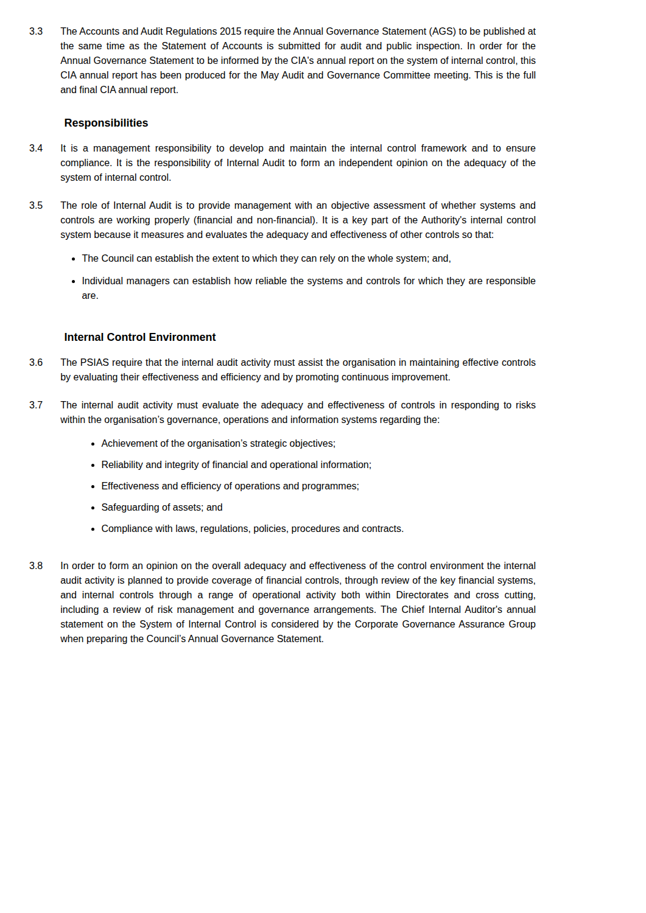3.3
The Accounts and Audit Regulations 2015 require the Annual Governance Statement (AGS) to be published at the same time as the Statement of Accounts is submitted for audit and public inspection. In order for the Annual Governance Statement to be informed by the CIA's annual report on the system of internal control, this CIA annual report has been produced for the May Audit and Governance Committee meeting. This is the full and final CIA annual report.
Responsibilities
3.4
It is a management responsibility to develop and maintain the internal control framework and to ensure compliance. It is the responsibility of Internal Audit to form an independent opinion on the adequacy of the system of internal control.
3.5
The role of Internal Audit is to provide management with an objective assessment of whether systems and controls are working properly (financial and non-financial). It is a key part of the Authority's internal control system because it measures and evaluates the adequacy and effectiveness of other controls so that:
The Council can establish the extent to which they can rely on the whole system; and,
Individual managers can establish how reliable the systems and controls for which they are responsible are.
Internal Control Environment
3.6
The PSIAS require that the internal audit activity must assist the organisation in maintaining effective controls by evaluating their effectiveness and efficiency and by promoting continuous improvement.
3.7
The internal audit activity must evaluate the adequacy and effectiveness of controls in responding to risks within the organisation’s governance, operations and information systems regarding the:
Achievement of the organisation’s strategic objectives;
Reliability and integrity of financial and operational information;
Effectiveness and efficiency of operations and programmes;
Safeguarding of assets; and
Compliance with laws, regulations, policies, procedures and contracts.
3.8
In order to form an opinion on the overall adequacy and effectiveness of the control environment the internal audit activity is planned to provide coverage of financial controls, through review of the key financial systems, and internal controls through a range of operational activity both within Directorates and cross cutting, including a review of risk management and governance arrangements. The Chief Internal Auditor's annual statement on the System of Internal Control is considered by the Corporate Governance Assurance Group when preparing the Council’s Annual Governance Statement.